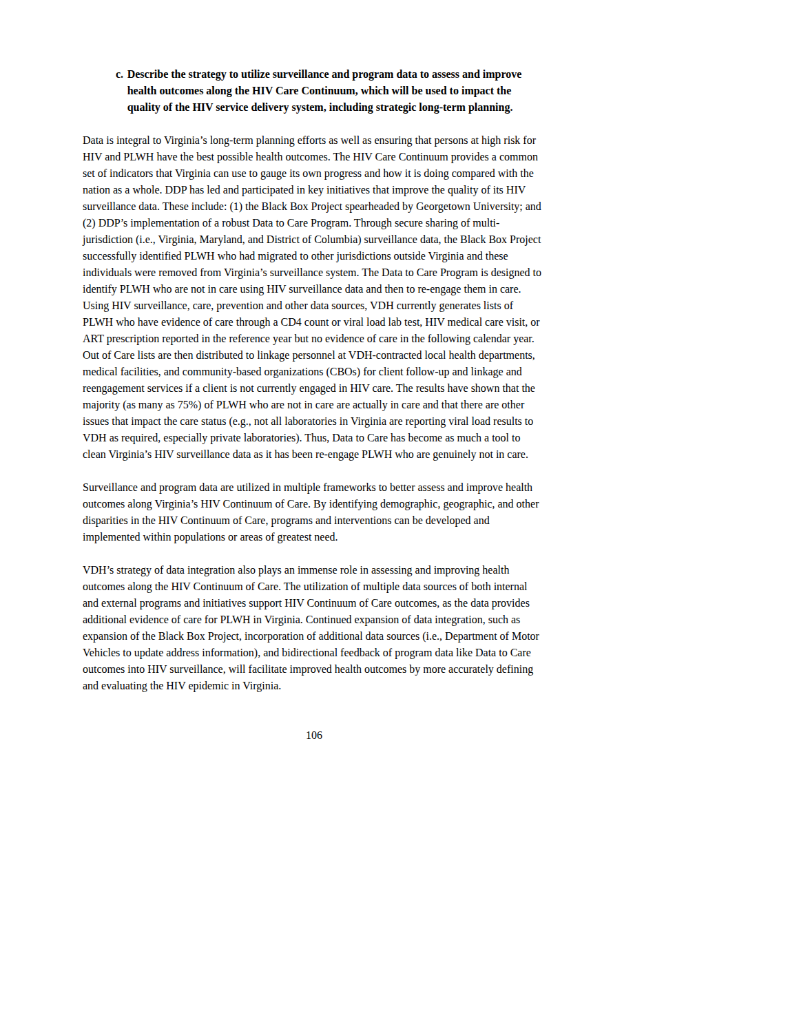c.
Describe the strategy to utilize surveillance and program data to assess and improve health outcomes along the HIV Care Continuum, which will be used to impact the quality of the HIV service delivery system, including strategic long-term planning.
Data is integral to Virginia’s long-term planning efforts as well as ensuring that persons at high risk for HIV and PLWH have the best possible health outcomes. The HIV Care Continuum provides a common set of indicators that Virginia can use to gauge its own progress and how it is doing compared with the nation as a whole. DDP has led and participated in key initiatives that improve the quality of its HIV surveillance data. These include: (1) the Black Box Project spearheaded by Georgetown University; and (2) DDP’s implementation of a robust Data to Care Program. Through secure sharing of multi-jurisdiction (i.e., Virginia, Maryland, and District of Columbia) surveillance data, the Black Box Project successfully identified PLWH who had migrated to other jurisdictions outside Virginia and these individuals were removed from Virginia’s surveillance system. The Data to Care Program is designed to identify PLWH who are not in care using HIV surveillance data and then to re-engage them in care. Using HIV surveillance, care, prevention and other data sources, VDH currently generates lists of PLWH who have evidence of care through a CD4 count or viral load lab test, HIV medical care visit, or ART prescription reported in the reference year but no evidence of care in the following calendar year. Out of Care lists are then distributed to linkage personnel at VDH-contracted local health departments, medical facilities, and community-based organizations (CBOs) for client follow-up and linkage and reengagement services if a client is not currently engaged in HIV care. The results have shown that the majority (as many as 75%) of PLWH who are not in care are actually in care and that there are other issues that impact the care status (e.g., not all laboratories in Virginia are reporting viral load results to VDH as required, especially private laboratories). Thus, Data to Care has become as much a tool to clean Virginia’s HIV surveillance data as it has been re-engage PLWH who are genuinely not in care.
Surveillance and program data are utilized in multiple frameworks to better assess and improve health outcomes along Virginia’s HIV Continuum of Care. By identifying demographic, geographic, and other disparities in the HIV Continuum of Care, programs and interventions can be developed and implemented within populations or areas of greatest need.
VDH’s strategy of data integration also plays an immense role in assessing and improving health outcomes along the HIV Continuum of Care. The utilization of multiple data sources of both internal and external programs and initiatives support HIV Continuum of Care outcomes, as the data provides additional evidence of care for PLWH in Virginia. Continued expansion of data integration, such as expansion of the Black Box Project, incorporation of additional data sources (i.e., Department of Motor Vehicles to update address information), and bidirectional feedback of program data like Data to Care outcomes into HIV surveillance, will facilitate improved health outcomes by more accurately defining and evaluating the HIV epidemic in Virginia.
106